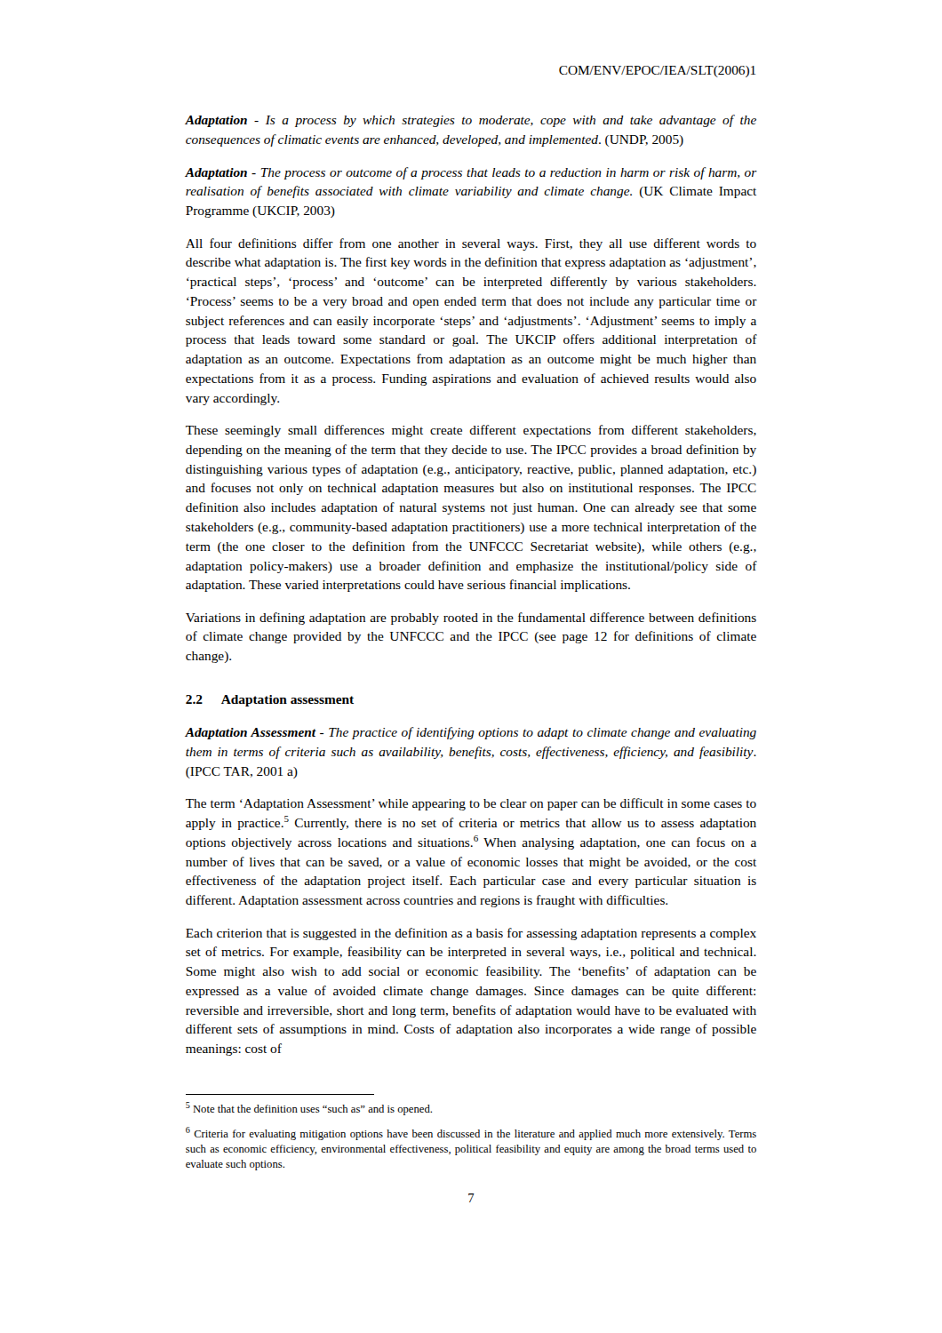COM/ENV/EPOC/IEA/SLT(2006)1
Adaptation - Is a process by which strategies to moderate, cope with and take advantage of the consequences of climatic events are enhanced, developed, and implemented. (UNDP, 2005)
Adaptation - The process or outcome of a process that leads to a reduction in harm or risk of harm, or realisation of benefits associated with climate variability and climate change. (UK Climate Impact Programme (UKCIP, 2003)
All four definitions differ from one another in several ways. First, they all use different words to describe what adaptation is. The first key words in the definition that express adaptation as ‘adjustment’, ‘practical steps’, ‘process’ and ‘outcome’ can be interpreted differently by various stakeholders. ‘Process’ seems to be a very broad and open ended term that does not include any particular time or subject references and can easily incorporate ‘steps’ and ‘adjustments’. ‘Adjustment’ seems to imply a process that leads toward some standard or goal. The UKCIP offers additional interpretation of adaptation as an outcome. Expectations from adaptation as an outcome might be much higher than expectations from it as a process. Funding aspirations and evaluation of achieved results would also vary accordingly.
These seemingly small differences might create different expectations from different stakeholders, depending on the meaning of the term that they decide to use. The IPCC provides a broad definition by distinguishing various types of adaptation (e.g., anticipatory, reactive, public, planned adaptation, etc.) and focuses not only on technical adaptation measures but also on institutional responses. The IPCC definition also includes adaptation of natural systems not just human. One can already see that some stakeholders (e.g., community-based adaptation practitioners) use a more technical interpretation of the term (the one closer to the definition from the UNFCCC Secretariat website), while others (e.g., adaptation policy-makers) use a broader definition and emphasize the institutional/policy side of adaptation. These varied interpretations could have serious financial implications.
Variations in defining adaptation are probably rooted in the fundamental difference between definitions of climate change provided by the UNFCCC and the IPCC (see page 12 for definitions of climate change).
2.2 Adaptation assessment
Adaptation Assessment - The practice of identifying options to adapt to climate change and evaluating them in terms of criteria such as availability, benefits, costs, effectiveness, efficiency, and feasibility.(IPCC TAR, 2001 a)
The term ‘Adaptation Assessment’ while appearing to be clear on paper can be difficult in some cases to apply in practice.5 Currently, there is no set of criteria or metrics that allow us to assess adaptation options objectively across locations and situations.6 When analysing adaptation, one can focus on a number of lives that can be saved, or a value of economic losses that might be avoided, or the cost effectiveness of the adaptation project itself. Each particular case and every particular situation is different. Adaptation assessment across countries and regions is fraught with difficulties.
Each criterion that is suggested in the definition as a basis for assessing adaptation represents a complex set of metrics. For example, feasibility can be interpreted in several ways, i.e., political and technical. Some might also wish to add social or economic feasibility. The ‘benefits’ of adaptation can be expressed as a value of avoided climate change damages. Since damages can be quite different: reversible and irreversible, short and long term, benefits of adaptation would have to be evaluated with different sets of assumptions in mind. Costs of adaptation also incorporates a wide range of possible meanings: cost of
5 Note that the definition uses “such as” and is opened.
6 Criteria for evaluating mitigation options have been discussed in the literature and applied much more extensively. Terms such as economic efficiency, environmental effectiveness, political feasibility and equity are among the broad terms used to evaluate such options.
7